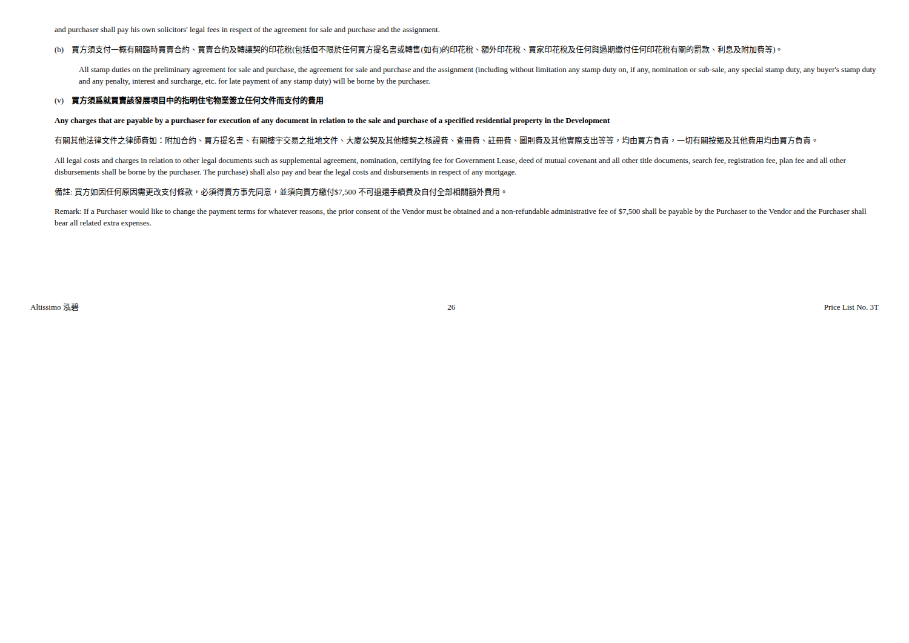and purchaser shall pay his own solicitors' legal fees in respect of the agreement for sale and purchase and the assignment.
(b) 買方須支付一概有關臨時買賣合約、買賣合約及轉讓契的印花稅(包括但不限於任何買方提名書或轉售(如有)的印花稅、額外印花稅、買家印花稅及任何與過期繳付任何印花稅有關的罰款、利息及附加費等)。
All stamp duties on the preliminary agreement for sale and purchase, the agreement for sale and purchase and the assignment (including without limitation any stamp duty on, if any, nomination or sub-sale, any special stamp duty, any buyer's stamp duty and any penalty, interest and surcharge, etc. for late payment of any stamp duty) will be borne by the purchaser.
(v) 買方須爲就買賣該發展項目中的指明住宅物業簽立任何文件而支付的費用
Any charges that are payable by a purchaser for execution of any document in relation to the sale and purchase of a specified residential property in the Development
有關其他法律文件之律師費如：附加合約、買方提名書、有關樓宇交易之批地文件、大廈公契及其他樓契之核證費、查冊費、註冊費、圖則費及其他實際支出等等，均由買方負責，一切有關按揭及其他費用均由買方負責。
All legal costs and charges in relation to other legal documents such as supplemental agreement, nomination, certifying fee for Government Lease, deed of mutual covenant and all other title documents, search fee, registration fee, plan fee and all other disbursements shall be borne by the purchaser. The purchase) shall also pay and bear the legal costs and disbursements in respect of any mortgage.
備註: 買方如因任何原因需更改支付條款，必須得賣方事先同意，並須向賣方繳付$7,500 不可退還手續費及自付全部相關額外費用。
Remark: If a Purchaser would like to change the payment terms for whatever reasons, the prior consent of the Vendor must be obtained and a non-refundable administrative fee of $7,500 shall be payable by the Purchaser to the Vendor and the Purchaser shall bear all related extra expenses.
Altissimo 泓碧
26
Price List No. 3T